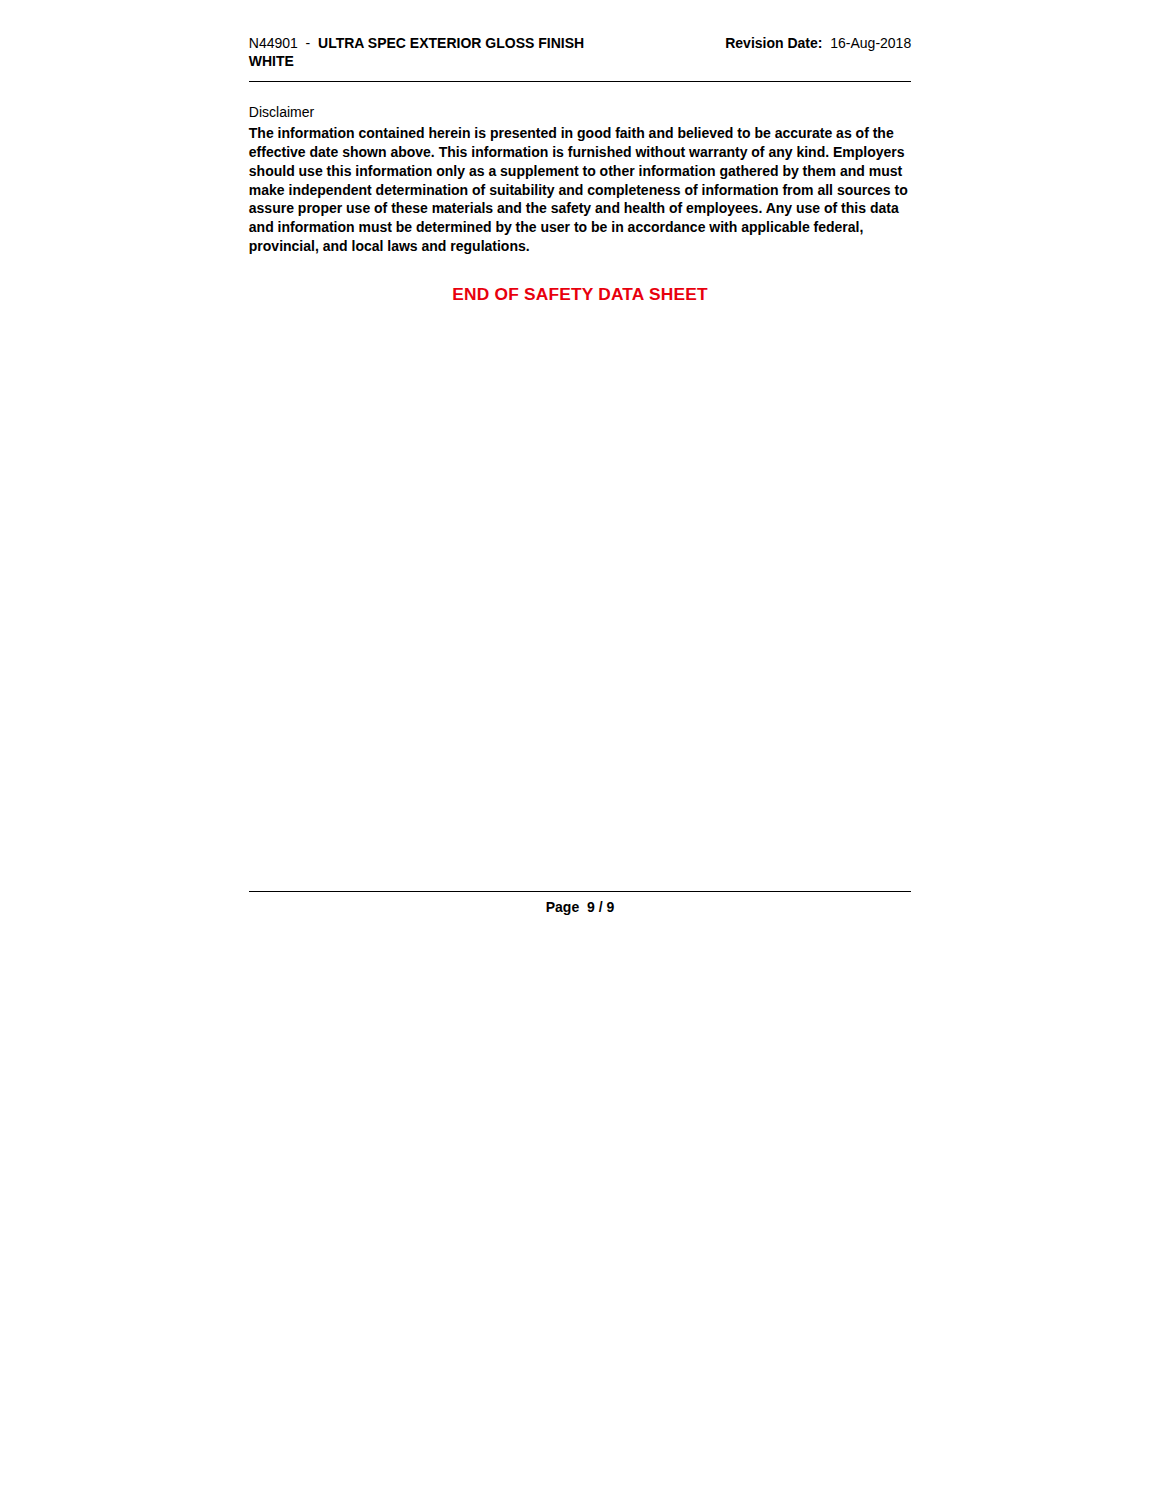N44901 - ULTRA SPEC EXTERIOR GLOSS FINISH
WHITE
Revision Date: 16-Aug-2018
Disclaimer
The information contained herein is presented in good faith and believed to be accurate as of the effective date shown above. This information is furnished without warranty of any kind. Employers should use this information only as a supplement to other information gathered by them and must make independent determination of suitability and completeness of information from all sources to assure proper use of these materials and the safety and health of employees. Any use of this data and information must be determined by the user to be in accordance with applicable federal, provincial, and local laws and regulations.
END OF SAFETY DATA SHEET
Page 9 / 9